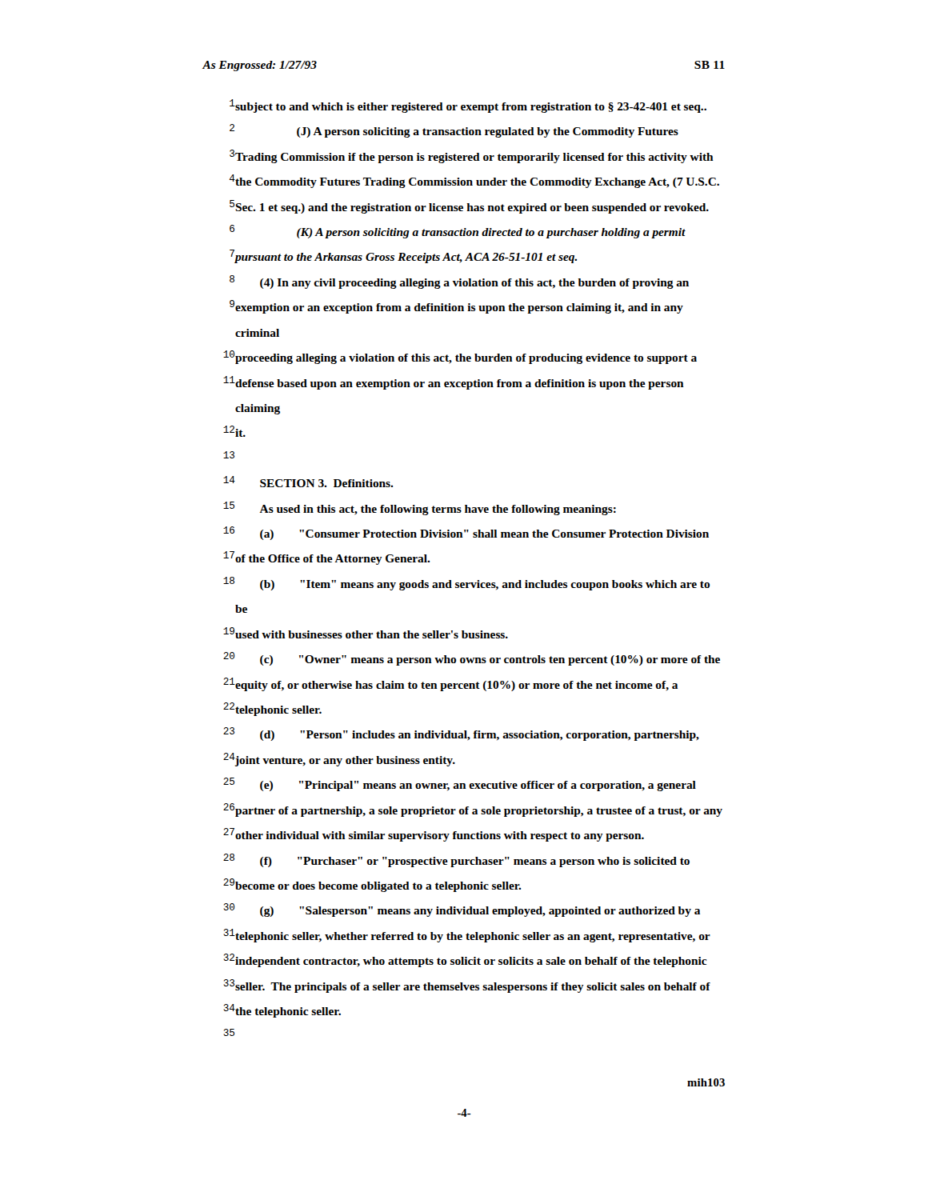As Engrossed: 1/27/93
SB 11
| 1 | subject to and which is either registered or exempt from registration to § 23-42-401 et seq.. |
| 2 | (J) A person soliciting a transaction regulated by the Commodity Futures |
| 3 | Trading Commission if the person is registered or temporarily licensed for this activity with |
| 4 | the Commodity Futures Trading Commission under the Commodity Exchange Act, (7 U.S.C. |
| 5 | Sec. 1 et seq.) and the registration or license has not expired or been suspended or revoked. |
| 6 | (K) A person soliciting a transaction directed to a purchaser holding a permit |
| 7 | pursuant to the Arkansas Gross Receipts Act, ACA 26-51-101 et seq. |
| 8 | (4) In any civil proceeding alleging a violation of this act, the burden of proving an |
| 9 | exemption or an exception from a definition is upon the person claiming it, and in any criminal |
| 10 | proceeding alleging a violation of this act, the burden of producing evidence to support a |
| 11 | defense based upon an exemption or an exception from a definition is upon the person claiming |
| 12 | it. |
| 13 | |
| 14 | SECTION 3. Definitions. |
| 15 | As used in this act, the following terms have the following meanings: |
| 16 | (a) "Consumer Protection Division" shall mean the Consumer Protection Division |
| 17 | of the Office of the Attorney General. |
| 18 | (b) "Item" means any goods and services, and includes coupon books which are to be |
| 19 | used with businesses other than the seller's business. |
| 20 | (c) "Owner" means a person who owns or controls ten percent (10%) or more of the |
| 21 | equity of, or otherwise has claim to ten percent (10%) or more of the net income of, a |
| 22 | telephonic seller. |
| 23 | (d) "Person" includes an individual, firm, association, corporation, partnership, |
| 24 | joint venture, or any other business entity. |
| 25 | (e) "Principal" means an owner, an executive officer of a corporation, a general |
| 26 | partner of a partnership, a sole proprietor of a sole proprietorship, a trustee of a trust, or any |
| 27 | other individual with similar supervisory functions with respect to any person. |
| 28 | (f) "Purchaser" or "prospective purchaser" means a person who is solicited to |
| 29 | become or does become obligated to a telephonic seller. |
| 30 | (g) "Salesperson" means any individual employed, appointed or authorized by a |
| 31 | telephonic seller, whether referred to by the telephonic seller as an agent, representative, or |
| 32 | independent contractor, who attempts to solicit or solicits a sale on behalf of the telephonic |
| 33 | seller. The principals of a seller are themselves salespersons if they solicit sales on behalf of |
| 34 | the telephonic seller. |
| 35 | |
mih103
-4-